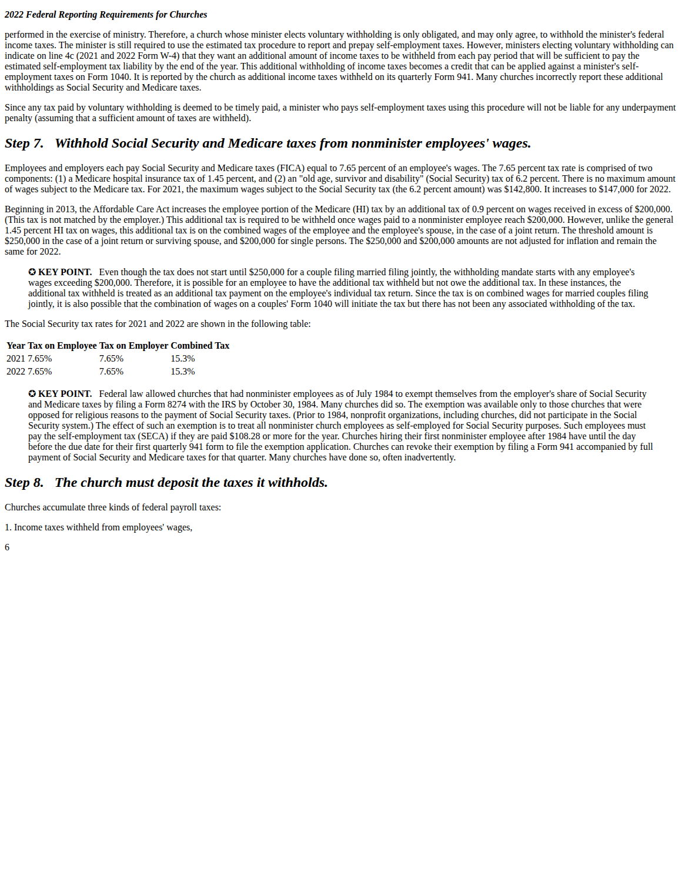2022 Federal Reporting Requirements for Churches
performed in the exercise of ministry. Therefore, a church whose minister elects voluntary withholding is only obligated, and may only agree, to withhold the minister's federal income taxes. The minister is still required to use the estimated tax procedure to report and prepay self-employment taxes. However, ministers electing voluntary withholding can indicate on line 4c (2021 and 2022 Form W-4) that they want an additional amount of income taxes to be withheld from each pay period that will be sufficient to pay the estimated self-employment tax liability by the end of the year. This additional withholding of income taxes becomes a credit that can be applied against a minister's self-employment taxes on Form 1040. It is reported by the church as additional income taxes withheld on its quarterly Form 941. Many churches incorrectly report these additional withholdings as Social Security and Medicare taxes.
Since any tax paid by voluntary withholding is deemed to be timely paid, a minister who pays self-employment taxes using this procedure will not be liable for any underpayment penalty (assuming that a sufficient amount of taxes are withheld).
Step 7. Withhold Social Security and Medicare taxes from nonminister employees' wages.
Employees and employers each pay Social Security and Medicare taxes (FICA) equal to 7.65 percent of an employee's wages. The 7.65 percent tax rate is comprised of two components: (1) a Medicare hospital insurance tax of 1.45 percent, and (2) an "old age, survivor and disability" (Social Security) tax of 6.2 percent. There is no maximum amount of wages subject to the Medicare tax. For 2021, the maximum wages subject to the Social Security tax (the 6.2 percent amount) was $142,800. It increases to $147,000 for 2022.
Beginning in 2013, the Affordable Care Act increases the employee portion of the Medicare (HI) tax by an additional tax of 0.9 percent on wages received in excess of $200,000. (This tax is not matched by the employer.) This additional tax is required to be withheld once wages paid to a nonminister employee reach $200,000. However, unlike the general 1.45 percent HI tax on wages, this additional tax is on the combined wages of the employee and the employee's spouse, in the case of a joint return. The threshold amount is $250,000 in the case of a joint return or surviving spouse, and $200,000 for single persons. The $250,000 and $200,000 amounts are not adjusted for inflation and remain the same for 2022.
✪ KEY POINT. Even though the tax does not start until $250,000 for a couple filing married filing jointly, the withholding mandate starts with any employee's wages exceeding $200,000. Therefore, it is possible for an employee to have the additional tax withheld but not owe the additional tax. In these instances, the additional tax withheld is treated as an additional tax payment on the employee's individual tax return. Since the tax is on combined wages for married couples filing jointly, it is also possible that the combination of wages on a couples' Form 1040 will initiate the tax but there has not been any associated withholding of the tax.
The Social Security tax rates for 2021 and 2022 are shown in the following table:
| Year | Tax on Employee | Tax on Employer | Combined Tax |
| --- | --- | --- | --- |
| 2021 | 7.65% | 7.65% | 15.3% |
| 2022 | 7.65% | 7.65% | 15.3% |
✪ KEY POINT. Federal law allowed churches that had nonminister employees as of July 1984 to exempt themselves from the employer's share of Social Security and Medicare taxes by filing a Form 8274 with the IRS by October 30, 1984. Many churches did so. The exemption was available only to those churches that were opposed for religious reasons to the payment of Social Security taxes. (Prior to 1984, nonprofit organizations, including churches, did not participate in the Social Security system.) The effect of such an exemption is to treat all nonminister church employees as self-employed for Social Security purposes. Such employees must pay the self-employment tax (SECA) if they are paid $108.28 or more for the year. Churches hiring their first nonminister employee after 1984 have until the day before the due date for their first quarterly 941 form to file the exemption application. Churches can revoke their exemption by filing a Form 941 accompanied by full payment of Social Security and Medicare taxes for that quarter. Many churches have done so, often inadvertently.
Step 8. The church must deposit the taxes it withholds.
Churches accumulate three kinds of federal payroll taxes:
1. Income taxes withheld from employees' wages,
6